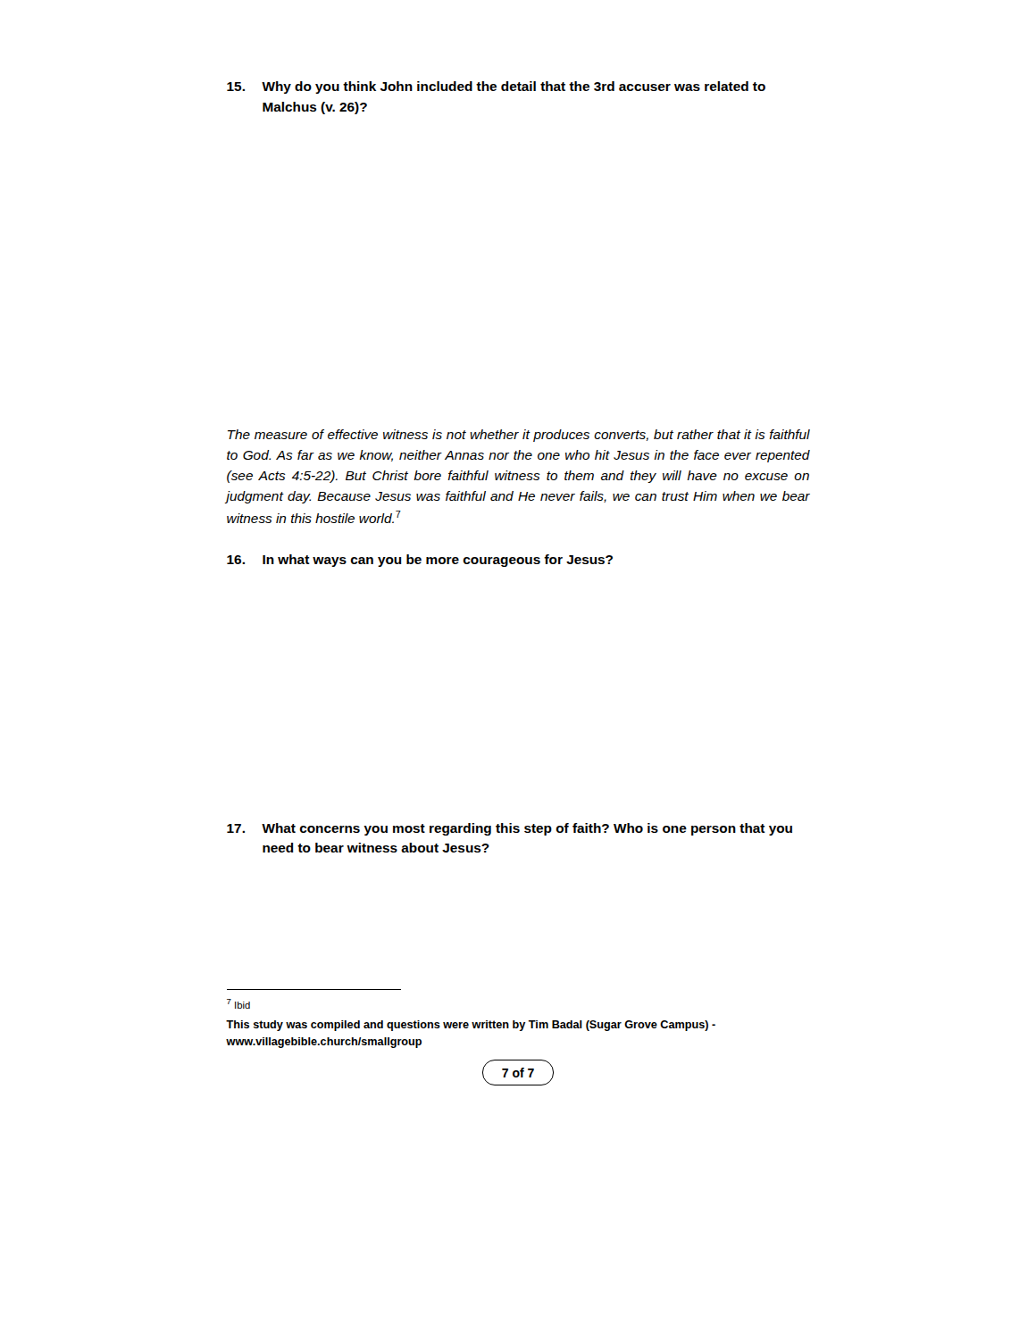15. Why do you think John included the detail that the 3rd accuser was related to Malchus (v. 26)?
The measure of effective witness is not whether it produces converts, but rather that it is faithful to God. As far as we know, neither Annas nor the one who hit Jesus in the face ever repented (see Acts 4:5-22). But Christ bore faithful witness to them and they will have no excuse on judgment day. Because Jesus was faithful and He never fails, we can trust Him when we bear witness in this hostile world.7
16. In what ways can you be more courageous for Jesus?
17. What concerns you most regarding this step of faith? Who is one person that you need to bear witness about Jesus?
7 Ibid
This study was compiled and questions were written by Tim Badal (Sugar Grove Campus) - www.villagebible.church/smallgroup
7 of 7